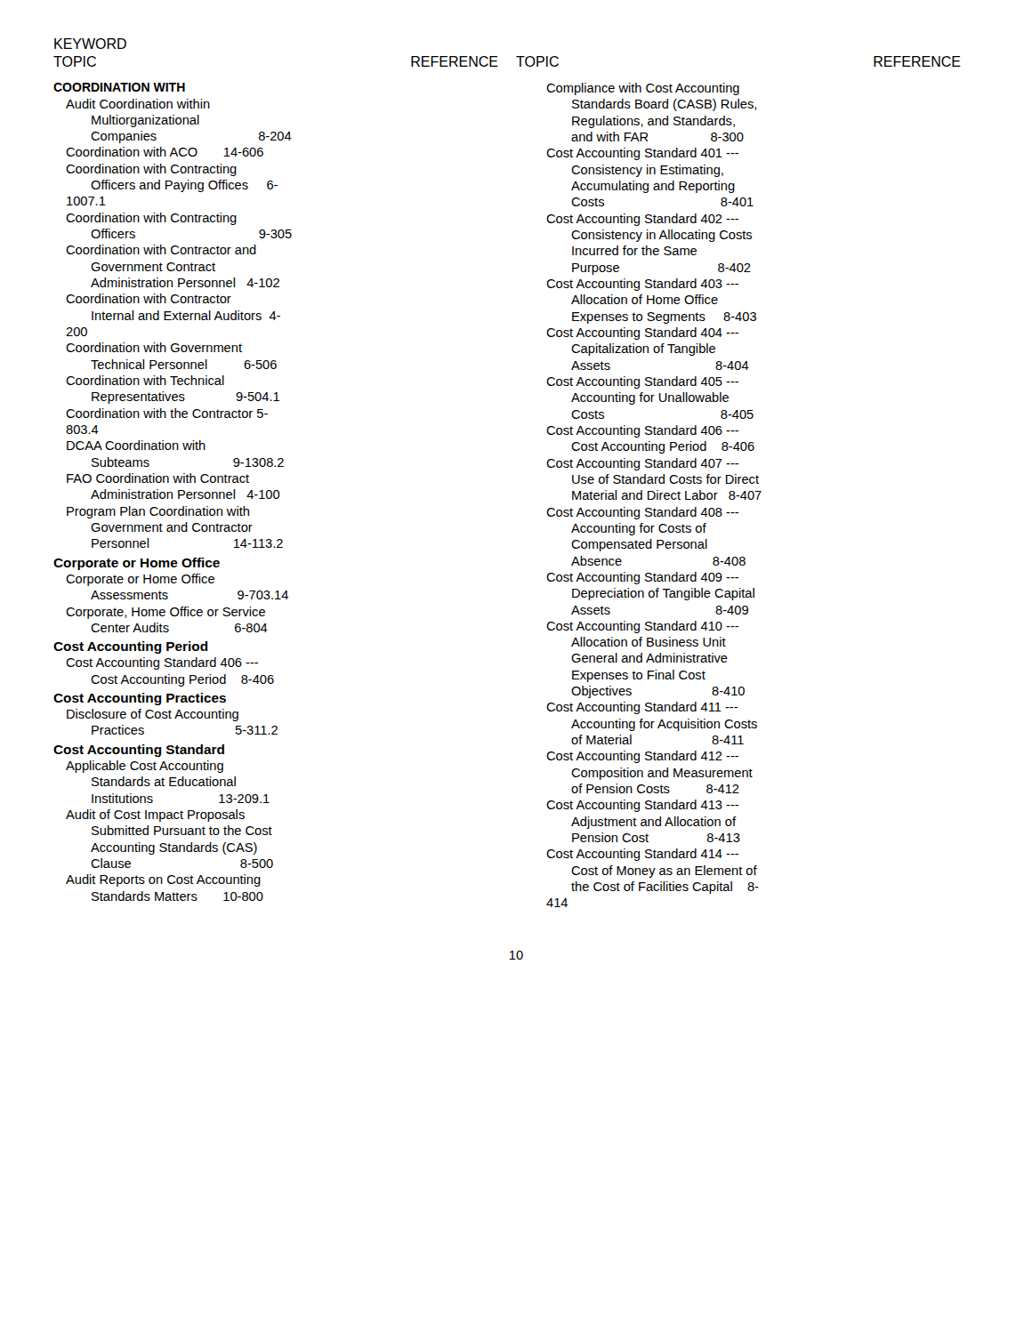KEYWORD
TOPIC REFERENCE
TOPIC REFERENCE
COORDINATION WITH
Audit Coordination within
Multiorganizational
Companies 8-204
Coordination with ACO 14-606
Coordination with Contracting
Officers and Paying Offices 6-
1007.1
Coordination with Contracting
Officers 9-305
Coordination with Contractor and
Government Contract
Administration Personnel 4-102
Coordination with Contractor
Internal and External Auditors 4-
200
Coordination with Government
Technical Personnel 6-506
Coordination with Technical
Representatives 9-504.1
Coordination with the Contractor 5-
803.4
DCAA Coordination with
Subteams 9-1308.2
FAO Coordination with Contract
Administration Personnel 4-100
Program Plan Coordination with
Government and Contractor
Personnel 14-113.2
Corporate or Home Office
Corporate or Home Office
Assessments 9-703.14
Corporate, Home Office or Service
Center Audits 6-804
Cost Accounting Period
Cost Accounting Standard 406 ---
Cost Accounting Period 8-406
Cost Accounting Practices
Disclosure of Cost Accounting
Practices 5-311.2
Cost Accounting Standard
Applicable Cost Accounting
Standards at Educational
Institutions 13-209.1
Audit of Cost Impact Proposals
Submitted Pursuant to the Cost
Accounting Standards (CAS)
Clause 8-500
Audit Reports on Cost Accounting
Standards Matters 10-800
Compliance with Cost Accounting
Standards Board (CASB) Rules,
Regulations, and Standards,
and with FAR 8-300
Cost Accounting Standard 401 ---
Consistency in Estimating,
Accumulating and Reporting
Costs 8-401
Cost Accounting Standard 402 ---
Consistency in Allocating Costs
Incurred for the Same
Purpose 8-402
Cost Accounting Standard 403 ---
Allocation of Home Office
Expenses to Segments 8-403
Cost Accounting Standard 404 ---
Capitalization of Tangible
Assets 8-404
Cost Accounting Standard 405 ---
Accounting for Unallowable
Costs 8-405
Cost Accounting Standard 406 ---
Cost Accounting Period 8-406
Cost Accounting Standard 407 ---
Use of Standard Costs for Direct
Material and Direct Labor 8-407
Cost Accounting Standard 408 ---
Accounting for Costs of
Compensated Personal
Absence 8-408
Cost Accounting Standard 409 ---
Depreciation of Tangible Capital
Assets 8-409
Cost Accounting Standard 410 ---
Allocation of Business Unit
General and Administrative
Expenses to Final Cost
Objectives 8-410
Cost Accounting Standard 411 ---
Accounting for Acquisition Costs
of Material 8-411
Cost Accounting Standard 412 ---
Composition and Measurement
of Pension Costs 8-412
Cost Accounting Standard 413 ---
Adjustment and Allocation of
Pension Cost 8-413
Cost Accounting Standard 414 ---
Cost of Money as an Element of
the Cost of Facilities Capital 8-
414
10